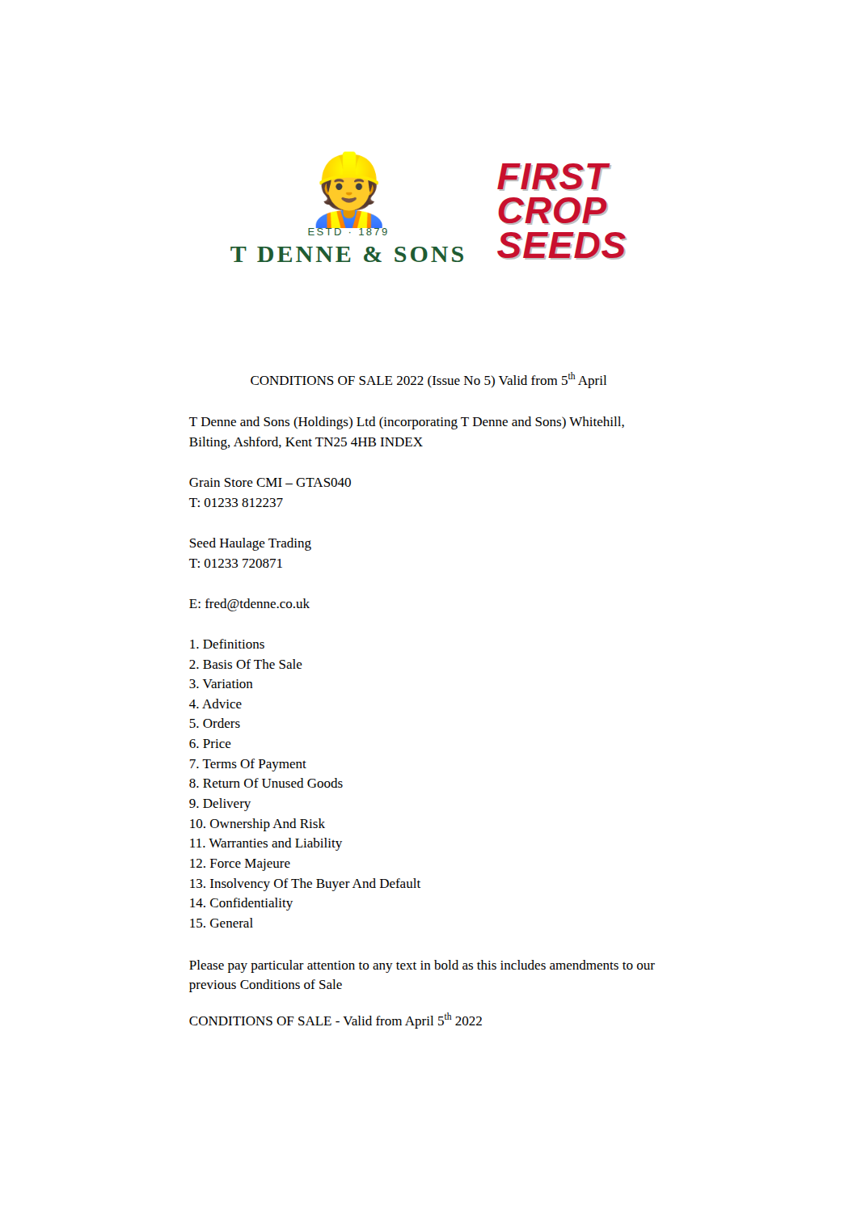👷 ESTD · 1879 T DENNE & SONS
FIRST CROP SEEDS
CONDITIONS OF SALE 2022 (Issue No 5) Valid from 5th April
T Denne and Sons (Holdings) Ltd (incorporating T Denne and Sons) Whitehill, Bilting, Ashford, Kent TN25 4HB INDEX
Grain Store CMI – GTAS040
T: 01233 812237
Seed Haulage Trading
T: 01233 720871
E: fred@tdenne.co.uk
Definitions
Basis Of The Sale
Variation
Advice
Orders
Price
Terms Of Payment
Return Of Unused Goods
Delivery
Ownership And Risk
Warranties and Liability
Force Majeure
Insolvency Of The Buyer And Default
Confidentiality
General
Please pay particular attention to any text in bold as this includes amendments to our previous Conditions of Sale
CONDITIONS OF SALE - Valid from April 5th 2022